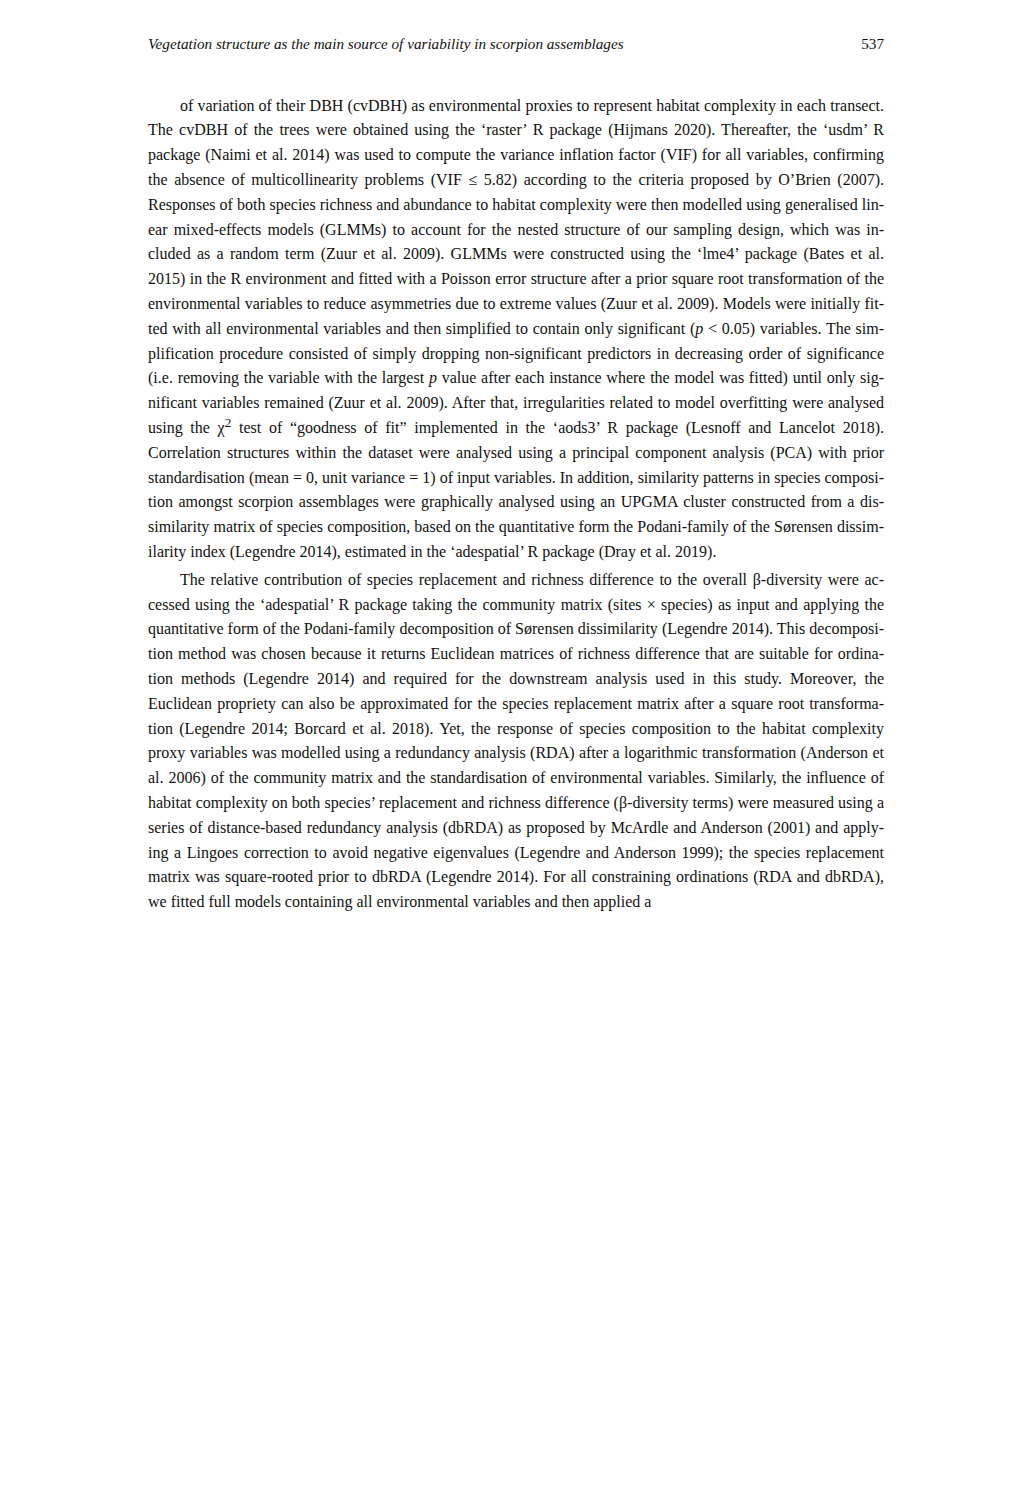Vegetation structure as the main source of variability in scorpion assemblages 537
of variation of their DBH (cvDBH) as environmental proxies to represent habitat complexity in each transect. The cvDBH of the trees were obtained using the ‘raster’ R package (Hijmans 2020). Thereafter, the ‘usdm’ R package (Naimi et al. 2014) was used to compute the variance inflation factor (VIF) for all variables, confirming the absence of multicollinearity problems (VIF ≤ 5.82) according to the criteria proposed by O’Brien (2007). Responses of both species richness and abundance to habitat complexity were then modelled using generalised linear mixed-effects models (GLMMs) to account for the nested structure of our sampling design, which was included as a random term (Zuur et al. 2009). GLMMs were constructed using the ‘lme4’ package (Bates et al. 2015) in the R environment and fitted with a Poisson error structure after a prior square root transformation of the environmental variables to reduce asymmetries due to extreme values (Zuur et al. 2009). Models were initially fitted with all environmental variables and then simplified to contain only significant (p < 0.05) variables. The simplification procedure consisted of simply dropping non-significant predictors in decreasing order of significance (i.e. removing the variable with the largest p value after each instance where the model was fitted) until only significant variables remained (Zuur et al. 2009). After that, irregularities related to model overfitting were analysed using the χ2 test of “goodness of fit” implemented in the ‘aods3’ R package (Lesnoff and Lancelot 2018). Correlation structures within the dataset were analysed using a principal component analysis (PCA) with prior standardisation (mean = 0, unit variance = 1) of input variables. In addition, similarity patterns in species composition amongst scorpion assemblages were graphically analysed using an UPGMA cluster constructed from a dissimilarity matrix of species composition, based on the quantitative form the Podani-family of the Sørensen dissimilarity index (Legendre 2014), estimated in the ‘adespatial’ R package (Dray et al. 2019).
The relative contribution of species replacement and richness difference to the overall β-diversity were accessed using the ‘adespatial’ R package taking the community matrix (sites × species) as input and applying the quantitative form of the Podani-family decomposition of Sørensen dissimilarity (Legendre 2014). This decomposition method was chosen because it returns Euclidean matrices of richness difference that are suitable for ordination methods (Legendre 2014) and required for the downstream analysis used in this study. Moreover, the Euclidean propriety can also be approximated for the species replacement matrix after a square root transformation (Legendre 2014; Borcard et al. 2018). Yet, the response of species composition to the habitat complexity proxy variables was modelled using a redundancy analysis (RDA) after a logarithmic transformation (Anderson et al. 2006) of the community matrix and the standardisation of environmental variables. Similarly, the influence of habitat complexity on both species’ replacement and richness difference (β-diversity terms) were measured using a series of distance-based redundancy analysis (dbRDA) as proposed by McArdle and Anderson (2001) and applying a Lingoes correction to avoid negative eigenvalues (Legendre and Anderson 1999); the species replacement matrix was square-rooted prior to dbRDA (Legendre 2014). For all constraining ordinations (RDA and dbRDA), we fitted full models containing all environmental variables and then applied a